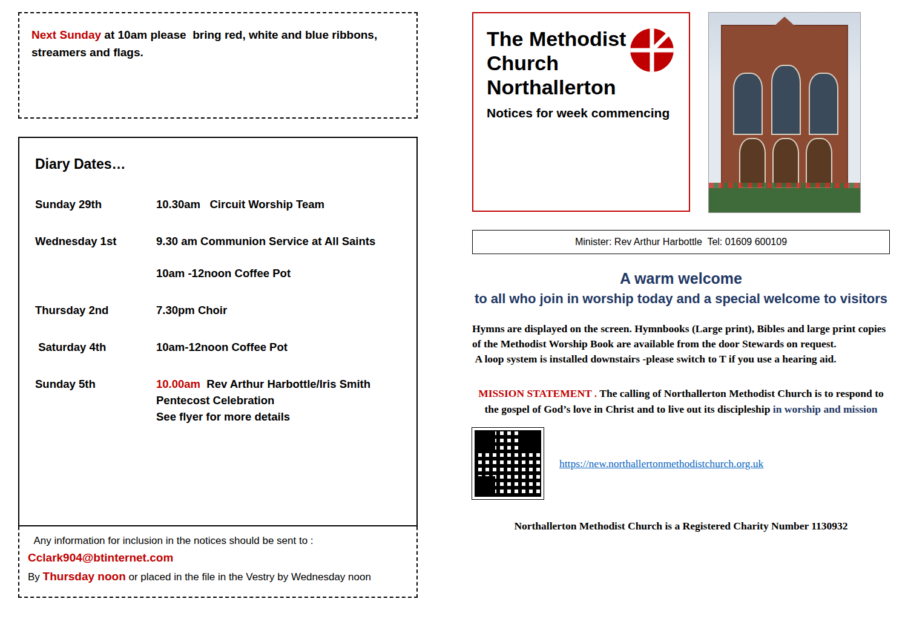Next Sunday at 10am please bring red, white and blue ribbons, streamers and flags.
Diary Dates…
| Sunday 29th | 10.30am Circuit Worship Team |
| Wednesday 1st | 9.30 am Communion Service at All Saints 10am -12noon Coffee Pot |
| Thursday 2nd | 7.30pm Choir |
| Saturday 4th | 10am-12noon Coffee Pot |
| Sunday 5th | 10.00am Rev Arthur Harbottle/Iris Smith Pentecost Celebration See flyer for more details |
Any information for inclusion in the notices should be sent to :
Cclark904@btinternet.com
By Thursday noon or placed in the file in the Vestry by Wednesday noon
The Methodist Church Northallerton
Notices for week commencing
Minister: Rev Arthur Harbottle Tel: 01609 600109
A warm welcome
to all who join in worship today and a special welcome to visitors
Hymns are displayed on the screen. Hymnbooks (Large print), Bibles and large print copies of the Methodist Worship Book are available from the door Stewards on request.
A loop system is installed downstairs -please switch to T if you use a hearing aid.
MISSION STATEMENT . The calling of Northallerton Methodist Church is to respond to the gospel of God’s love in Christ and to live out its discipleship in worship and mission
https://new.northallertonmethodistchurch.org.uk
Northallerton Methodist Church is a Registered Charity Number 1130932